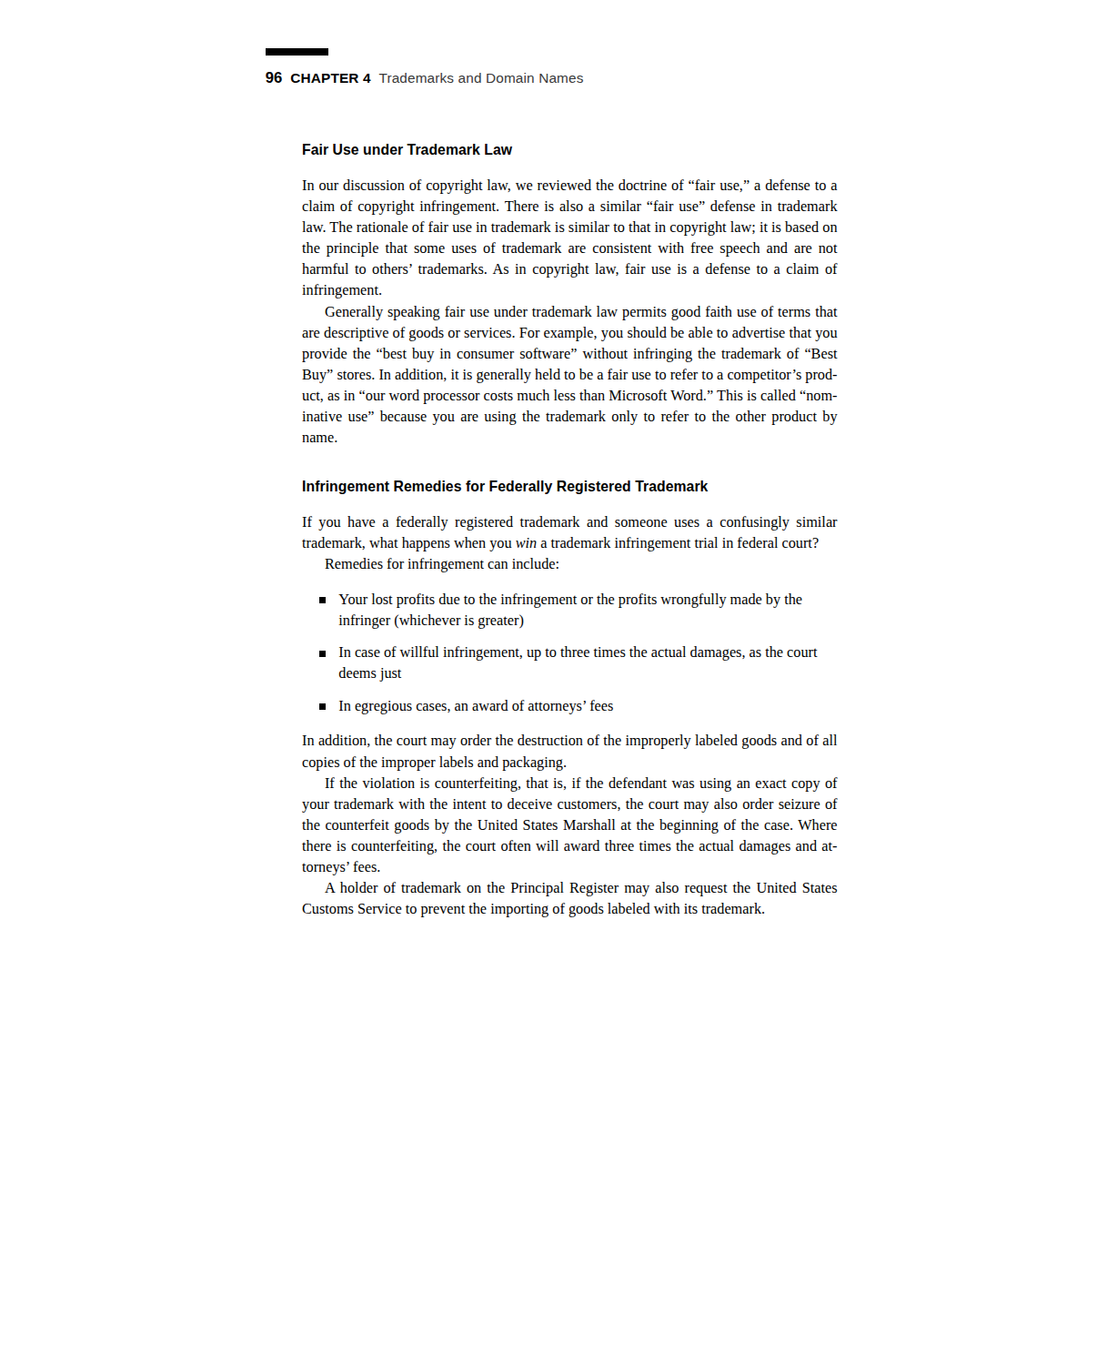96 CHAPTER 4 Trademarks and Domain Names
Fair Use under Trademark Law
In our discussion of copyright law, we reviewed the doctrine of “fair use,” a defense to a claim of copyright infringement. There is also a similar “fair use” defense in trademark law. The rationale of fair use in trademark is similar to that in copyright law; it is based on the principle that some uses of trademark are consistent with free speech and are not harmful to others’ trademarks. As in copyright law, fair use is a defense to a claim of infringement.
Generally speaking fair use under trademark law permits good faith use of terms that are descriptive of goods or services. For example, you should be able to advertise that you provide the “best buy in consumer software” without infringing the trademark of “Best Buy” stores. In addition, it is generally held to be a fair use to refer to a competitor’s product, as in “our word processor costs much less than Microsoft Word.” This is called “nominative use” because you are using the trademark only to refer to the other product by name.
Infringement Remedies for Federally Registered Trademark
If you have a federally registered trademark and someone uses a confusingly similar trademark, what happens when you win a trademark infringement trial in federal court?
Remedies for infringement can include:
Your lost profits due to the infringement or the profits wrongfully made by the infringer (whichever is greater)
In case of willful infringement, up to three times the actual damages, as the court deems just
In egregious cases, an award of attorneys’ fees
In addition, the court may order the destruction of the improperly labeled goods and of all copies of the improper labels and packaging.
If the violation is counterfeiting, that is, if the defendant was using an exact copy of your trademark with the intent to deceive customers, the court may also order seizure of the counterfeit goods by the United States Marshall at the beginning of the case. Where there is counterfeiting, the court often will award three times the actual damages and attorneys’ fees.
A holder of trademark on the Principal Register may also request the United States Customs Service to prevent the importing of goods labeled with its trademark.